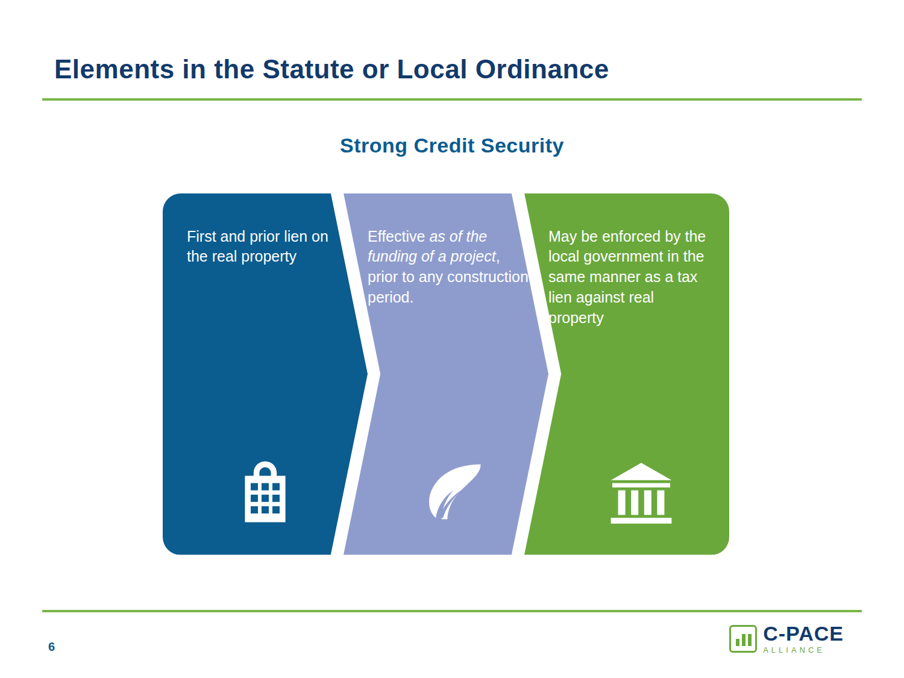Elements in the Statute or Local Ordinance
Strong Credit Security
First and prior lien on the real property
Effective as of the funding of a project, prior to any construction period.
May be enforced by the local government in the same manner as a tax lien against real property
6
C-PACE
ALLIANCE